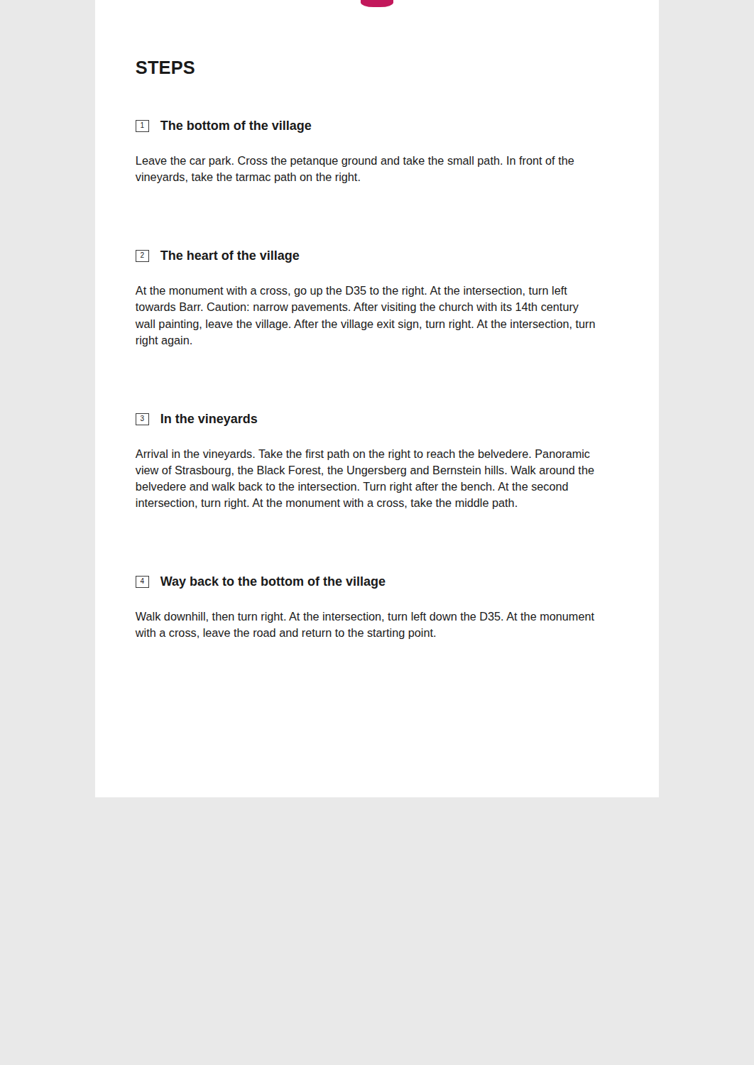STEPS
1
The bottom of the village
Leave the car park. Cross the petanque ground and take the small path. In front of the vineyards, take the tarmac path on the right.
2
The heart of the village
At the monument with a cross, go up the D35 to the right. At the intersection, turn left towards Barr. Caution: narrow pavements. After visiting the church with its 14th century wall painting, leave the village. After the village exit sign, turn right. At the intersection, turn right again.
3
In the vineyards
Arrival in the vineyards. Take the first path on the right to reach the belvedere. Panoramic view of Strasbourg, the Black Forest, the Ungersberg and Bernstein hills. Walk around the belvedere and walk back to the intersection. Turn right after the bench. At the second intersection, turn right. At the monument with a cross, take the middle path.
4
Way back to the bottom of the village
Walk downhill, then turn right. At the intersection, turn left down the D35. At the monument with a cross, leave the road and return to the starting point.